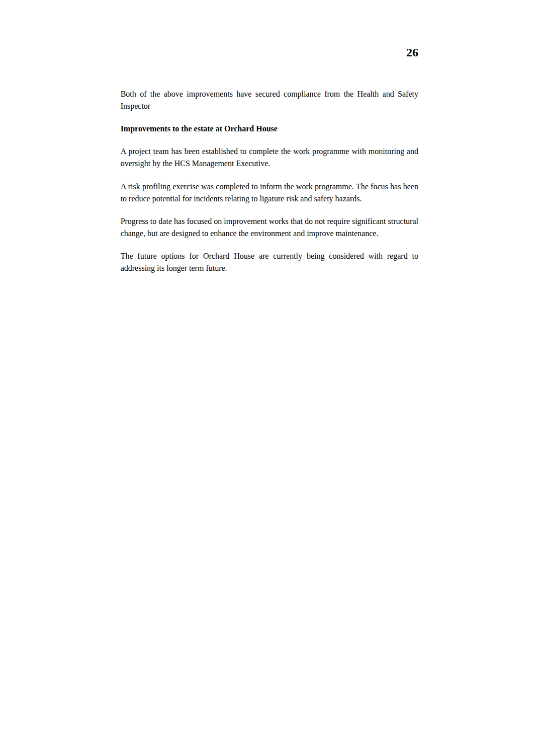26
Both of the above improvements have secured compliance from the Health and Safety Inspector
Improvements to the estate at Orchard House
A project team has been established to complete the work programme with monitoring and oversight by the HCS Management Executive.
A risk profiling exercise was completed to inform the work programme. The focus has been to reduce potential for incidents relating to ligature risk and safety hazards.
Progress to date has focused on improvement works that do not require significant structural change, but are designed to enhance the environment and improve maintenance.
The future options for Orchard House are currently being considered with regard to addressing its longer term future.